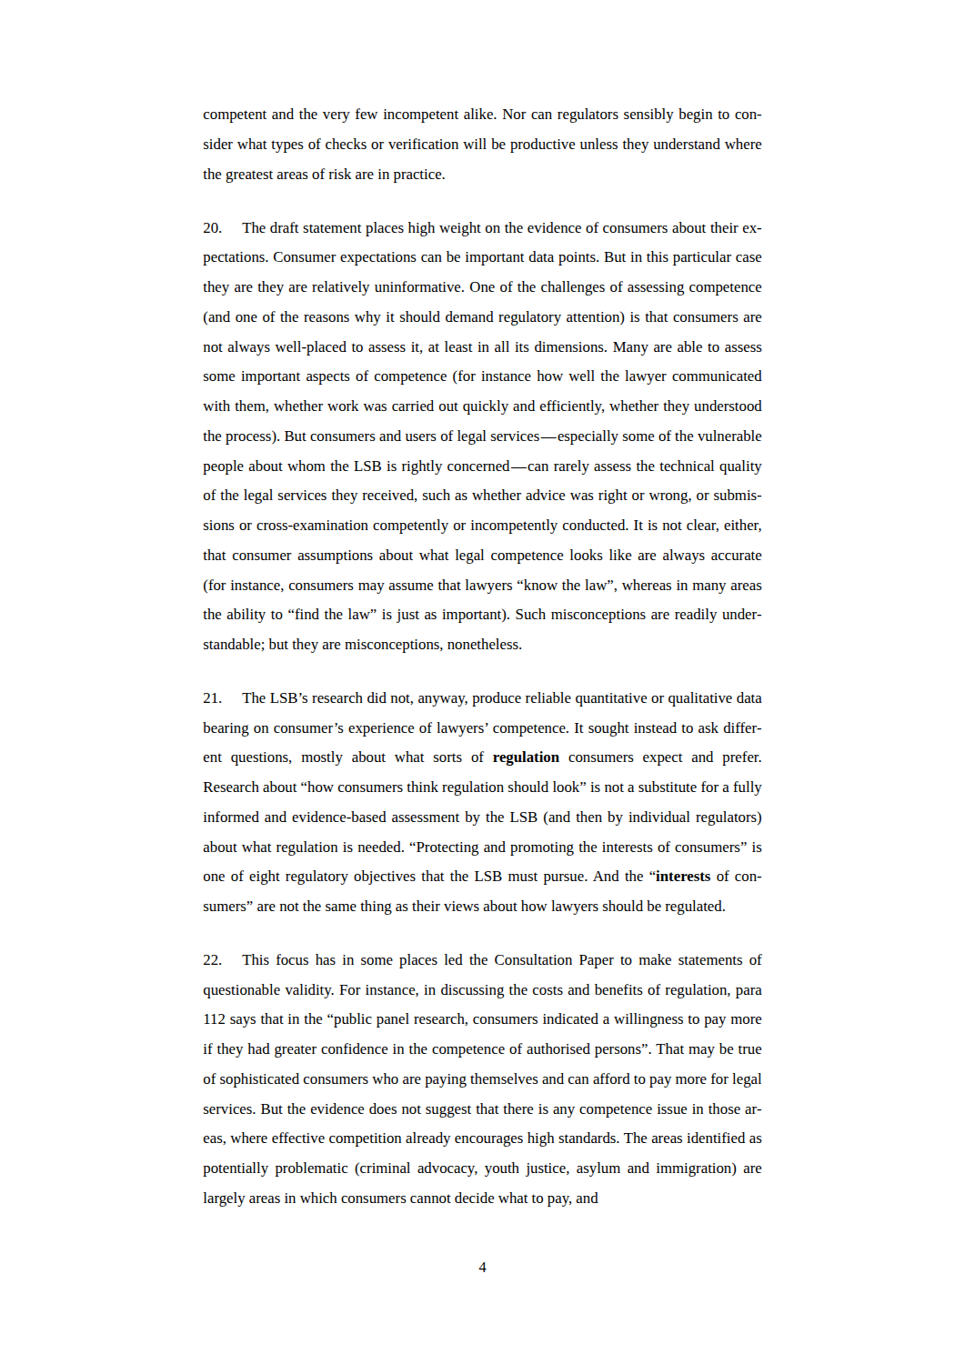competent and the very few incompetent alike. Nor can regulators sensibly begin to consider what types of checks or verification will be productive unless they understand where the greatest areas of risk are in practice.
20. The draft statement places high weight on the evidence of consumers about their expectations. Consumer expectations can be important data points. But in this particular case they are they are relatively uninformative. One of the challenges of assessing competence (and one of the reasons why it should demand regulatory attention) is that consumers are not always well-placed to assess it, at least in all its dimensions. Many are able to assess some important aspects of competence (for instance how well the lawyer communicated with them, whether work was carried out quickly and efficiently, whether they understood the process). But consumers and users of legal services — especially some of the vulnerable people about whom the LSB is rightly concerned — can rarely assess the technical quality of the legal services they received, such as whether advice was right or wrong, or submissions or cross-examination competently or incompetently conducted. It is not clear, either, that consumer assumptions about what legal competence looks like are always accurate (for instance, consumers may assume that lawyers “know the law”, whereas in many areas the ability to “find the law” is just as important). Such misconceptions are readily understandable; but they are misconceptions, nonetheless.
21. The LSB’s research did not, anyway, produce reliable quantitative or qualitative data bearing on consumer’s experience of lawyers’ competence. It sought instead to ask different questions, mostly about what sorts of regulation consumers expect and prefer. Research about “how consumers think regulation should look” is not a substitute for a fully informed and evidence-based assessment by the LSB (and then by individual regulators) about what regulation is needed. “Protecting and promoting the interests of consumers” is one of eight regulatory objectives that the LSB must pursue. And the “interests of consumers” are not the same thing as their views about how lawyers should be regulated.
22. This focus has in some places led the Consultation Paper to make statements of questionable validity. For instance, in discussing the costs and benefits of regulation, para 112 says that in the “public panel research, consumers indicated a willingness to pay more if they had greater confidence in the competence of authorised persons”. That may be true of sophisticated consumers who are paying themselves and can afford to pay more for legal services. But the evidence does not suggest that there is any competence issue in those areas, where effective competition already encourages high standards. The areas identified as potentially problematic (criminal advocacy, youth justice, asylum and immigration) are largely areas in which consumers cannot decide what to pay, and
4